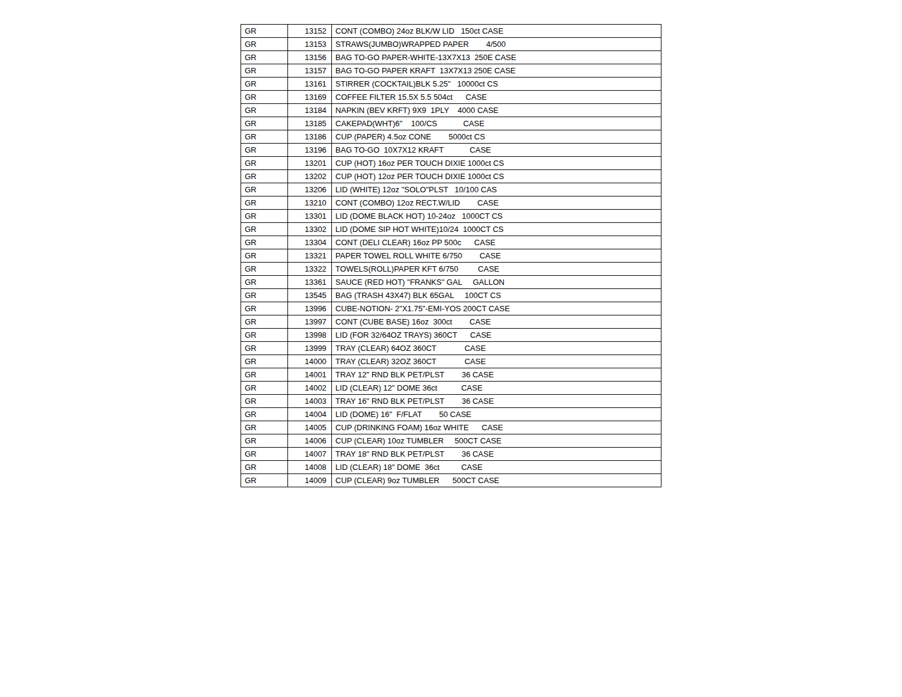| GR | 13152 | CONT (COMBO) 24oz BLK/W LID 150ct CASE |
| GR | 13153 | STRAWS(JUMBO)WRAPPED PAPER 4/500 |
| GR | 13156 | BAG TO-GO PAPER-WHITE-13X7X13 250E CASE |
| GR | 13157 | BAG TO-GO PAPER KRAFT 13X7X13 250E CASE |
| GR | 13161 | STIRRER (COCKTAIL)BLK 5.25" 10000ct CS |
| GR | 13169 | COFFEE FILTER 15.5X 5.5 504ct CASE |
| GR | 13184 | NAPKIN (BEV KRFT) 9X9 1PLY 4000 CASE |
| GR | 13185 | CAKEPAD(WHT)6" 100/CS CASE |
| GR | 13186 | CUP (PAPER) 4.5oz CONE 5000ct CS |
| GR | 13196 | BAG TO-GO 10X7X12 KRAFT CASE |
| GR | 13201 | CUP (HOT) 16oz PER TOUCH DIXIE 1000ct CS |
| GR | 13202 | CUP (HOT) 12oz PER TOUCH DIXIE 1000ct CS |
| GR | 13206 | LID (WHITE) 12oz "SOLO"PLST 10/100 CAS |
| GR | 13210 | CONT (COMBO) 12oz RECT.W/LID CASE |
| GR | 13301 | LID (DOME BLACK HOT) 10-24oz 1000CT CS |
| GR | 13302 | LID (DOME SIP HOT WHITE)10/24 1000CT CS |
| GR | 13304 | CONT (DELI CLEAR) 16oz PP 500c CASE |
| GR | 13321 | PAPER TOWEL ROLL WHITE 6/750 CASE |
| GR | 13322 | TOWELS(ROLL)PAPER KFT 6/750 CASE |
| GR | 13361 | SAUCE (RED HOT) "FRANKS" GAL GALLON |
| GR | 13545 | BAG (TRASH 43X47) BLK 65GAL 100CT CS |
| GR | 13996 | CUBE-NOTION- 2"X1.75"-EMI-YOS 200CT CASE |
| GR | 13997 | CONT (CUBE BASE) 16oz 300ct CASE |
| GR | 13998 | LID (FOR 32/64OZ TRAYS) 360CT CASE |
| GR | 13999 | TRAY (CLEAR) 64OZ 360CT CASE |
| GR | 14000 | TRAY (CLEAR) 32OZ 360CT CASE |
| GR | 14001 | TRAY 12" RND BLK PET/PLST 36 CASE |
| GR | 14002 | LID (CLEAR) 12" DOME 36ct CASE |
| GR | 14003 | TRAY 16" RND BLK PET/PLST 36 CASE |
| GR | 14004 | LID (DOME) 16" F/FLAT 50 CASE |
| GR | 14005 | CUP (DRINKING FOAM) 16oz WHITE CASE |
| GR | 14006 | CUP (CLEAR) 10oz TUMBLER 500CT CASE |
| GR | 14007 | TRAY 18" RND BLK PET/PLST 36 CASE |
| GR | 14008 | LID (CLEAR) 18" DOME 36ct CASE |
| GR | 14009 | CUP (CLEAR) 9oz TUMBLER 500CT CASE |